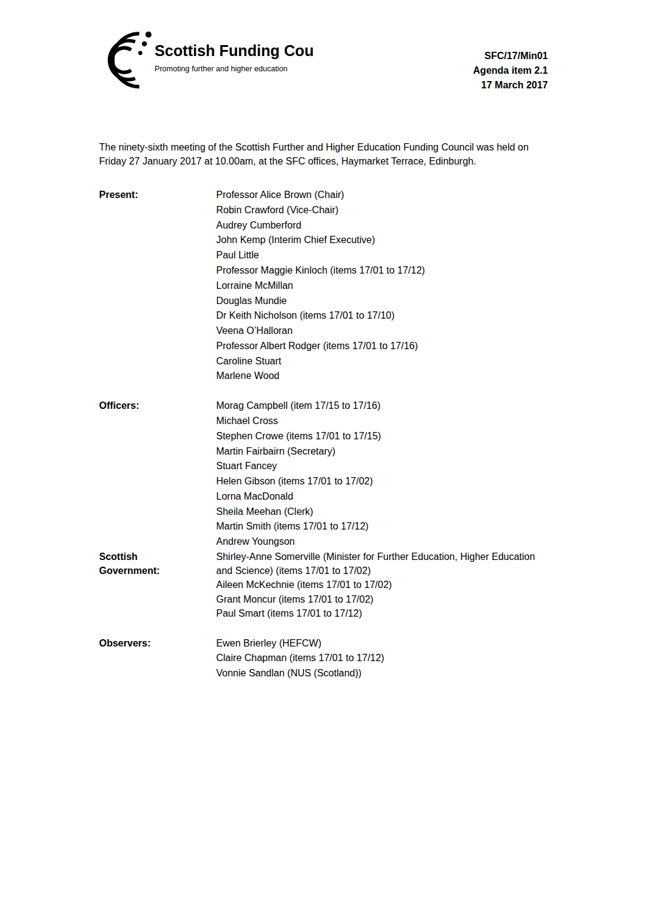Scottish Funding Council — Promoting further and higher education Scottish Funding Council Promoting further and higher education
SFC/17/Min01
Agenda item 2.1
17 March 2017
The ninety-sixth meeting of the Scottish Further and Higher Education Funding Council was held on Friday 27 January 2017 at 10.00am, at the SFC offices, Haymarket Terrace, Edinburgh.
| Present: | Professor Alice Brown (Chair) |
| | Robin Crawford (Vice-Chair) |
| | Audrey Cumberford |
| | John Kemp (Interim Chief Executive) |
| | Paul Little |
| | Professor Maggie Kinloch (items 17/01 to 17/12) |
| | Lorraine McMillan |
| | Douglas Mundie |
| | Dr Keith Nicholson (items 17/01 to 17/10) |
| | Veena O’Halloran |
| | Professor Albert Rodger (items 17/01 to 17/16) |
| | Caroline Stuart |
| | Marlene Wood |
| Officers: | Morag Campbell (item 17/15 to 17/16) |
| | Michael Cross |
| | Stephen Crowe (items 17/01 to 17/15) |
| | Martin Fairbairn (Secretary) |
| | Stuart Fancey |
| | Helen Gibson (items 17/01 to 17/02) |
| | Lorna MacDonald |
| | Sheila Meehan (Clerk) |
| | Martin Smith (items 17/01 to 17/12) |
| | Andrew Youngson |
| Scottish Government: | Shirley-Anne Somerville (Minister for Further Education, Higher Education and Science) (items 17/01 to 17/02) Aileen McKechnie (items 17/01 to 17/02) Grant Moncur (items 17/01 to 17/02) Paul Smart (items 17/01 to 17/12) |
| Observers: | Ewen Brierley (HEFCW) |
| | Claire Chapman (items 17/01 to 17/12) |
| | Vonnie Sandlan (NUS (Scotland)) |